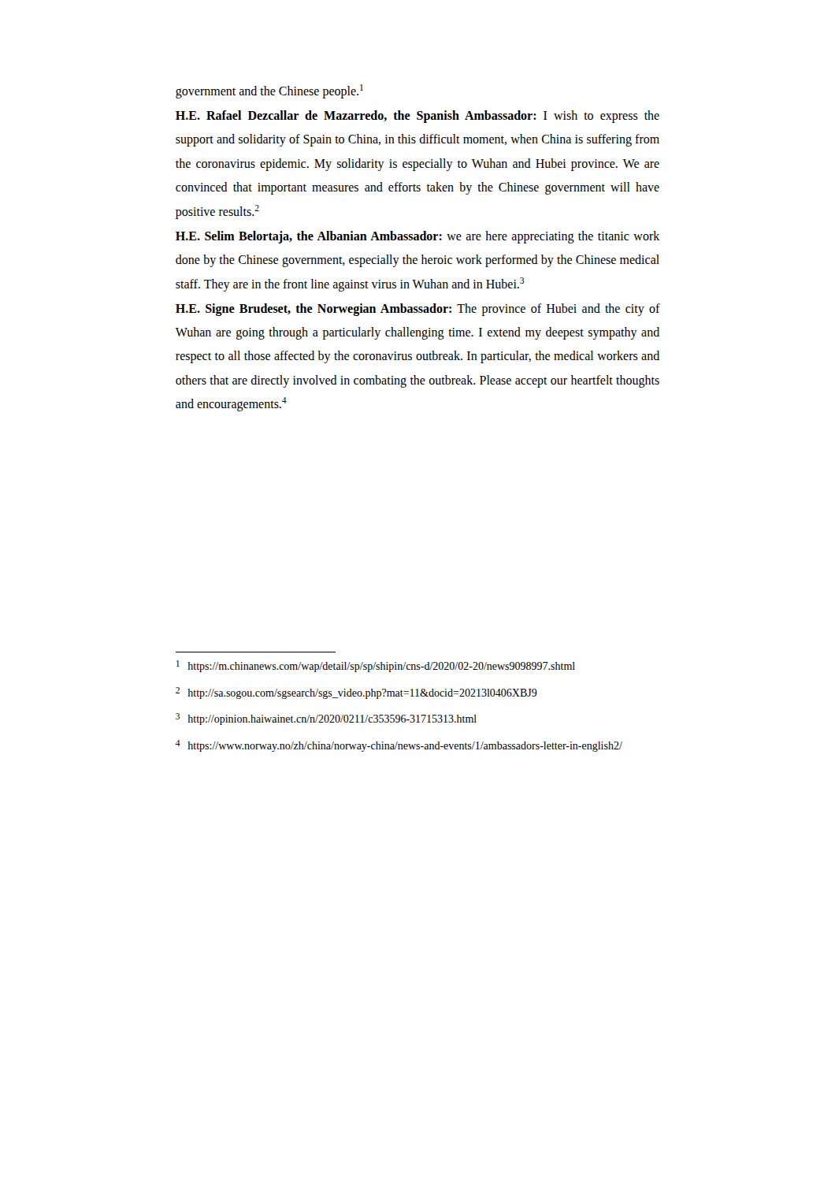government and the Chinese people.1
H.E. Rafael Dezcallar de Mazarredo, the Spanish Ambassador: I wish to express the support and solidarity of Spain to China, in this difficult moment, when China is suffering from the coronavirus epidemic. My solidarity is especially to Wuhan and Hubei province. We are convinced that important measures and efforts taken by the Chinese government will have positive results.2
H.E. Selim Belortaja, the Albanian Ambassador: we are here appreciating the titanic work done by the Chinese government, especially the heroic work performed by the Chinese medical staff. They are in the front line against virus in Wuhan and in Hubei.3
H.E. Signe Brudeset, the Norwegian Ambassador: The province of Hubei and the city of Wuhan are going through a particularly challenging time. I extend my deepest sympathy and respect to all those affected by the coronavirus outbreak. In particular, the medical workers and others that are directly involved in combating the outbreak. Please accept our heartfelt thoughts and encouragements.4
1 https://m.chinanews.com/wap/detail/sp/sp/shipin/cns-d/2020/02-20/news9098997.shtml
2 http://sa.sogou.com/sgsearch/sgs_video.php?mat=11&docid=20213l0406XBJ9
3 http://opinion.haiwainet.cn/n/2020/0211/c353596-31715313.html
4 https://www.norway.no/zh/china/norway-china/news-and-events/1/ambassadors-letter-in-english2/